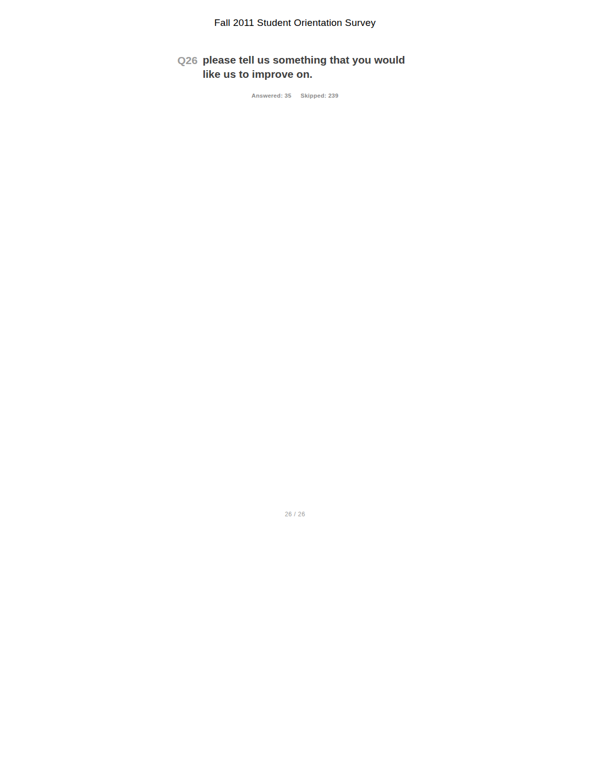Fall 2011 Student Orientation Survey
Q26
please tell us something that you would like us to improve on.
Answered: 35 Skipped: 239
26 / 26